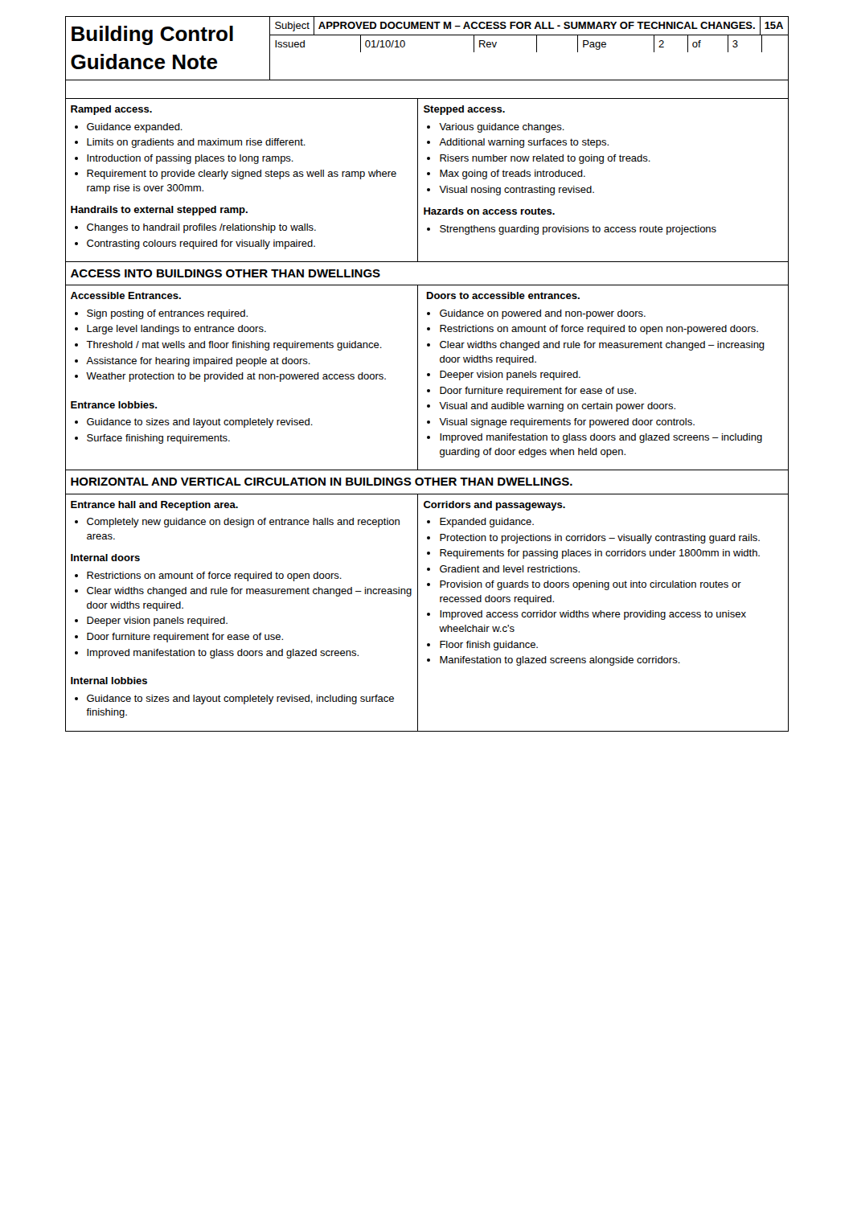| Building Control Guidance Note | / Subject / APPROVED DOCUMENT M – ACCESS FOR ALL - SUMMARY OF TECHNICAL CHANGES. / 15A / / / Issued / 01/10/10 / Rev / / Page / 2 / of / 3 / / / |
| Ramped access. Guidance expanded. Limits on gradients and maximum rise different. Introduction of passing places to long ramps. Requirement to provide clearly signed steps as well as ramp where ramp rise is over 300mm. Handrails to external stepped ramp. Changes to handrail profiles /relationship to walls. Contrasting colours required for visually impaired. | Stepped access. Various guidance changes. Additional warning surfaces to steps. Risers number now related to going of treads. Max going of treads introduced. Visual nosing contrasting revised. Hazards on access routes. Strengthens guarding provisions to access route projections |
| ACCESS INTO BUILDINGS OTHER THAN DWELLINGS |
| Accessible Entrances. Sign posting of entrances required. Large level landings to entrance doors. Threshold / mat wells and floor finishing requirements guidance. Assistance for hearing impaired people at doors. Weather protection to be provided at non-powered access doors. Entrance lobbies. Guidance to sizes and layout completely revised. Surface finishing requirements. | Doors to accessible entrances. Guidance on powered and non-power doors. Restrictions on amount of force required to open non-powered doors. Clear widths changed and rule for measurement changed – increasing door widths required. Deeper vision panels required. Door furniture requirement for ease of use. Visual and audible warning on certain power doors. Visual signage requirements for powered door controls. Improved manifestation to glass doors and glazed screens – including guarding of door edges when held open. |
| HORIZONTAL AND VERTICAL CIRCULATION IN BUILDINGS OTHER THAN DWELLINGS. |
| Entrance hall and Reception area. Completely new guidance on design of entrance halls and reception areas. Internal doors Restrictions on amount of force required to open doors. Clear widths changed and rule for measurement changed – increasing door widths required. Deeper vision panels required. Door furniture requirement for ease of use. Improved manifestation to glass doors and glazed screens. Internal lobbies Guidance to sizes and layout completely revised, including surface finishing. | Corridors and passageways. Expanded guidance. Protection to projections in corridors – visually contrasting guard rails. Requirements for passing places in corridors under 1800mm in width. Gradient and level restrictions. Provision of guards to doors opening out into circulation routes or recessed doors required. Improved access corridor widths where providing access to unisex wheelchair w.c's Floor finish guidance. Manifestation to glazed screens alongside corridors. |